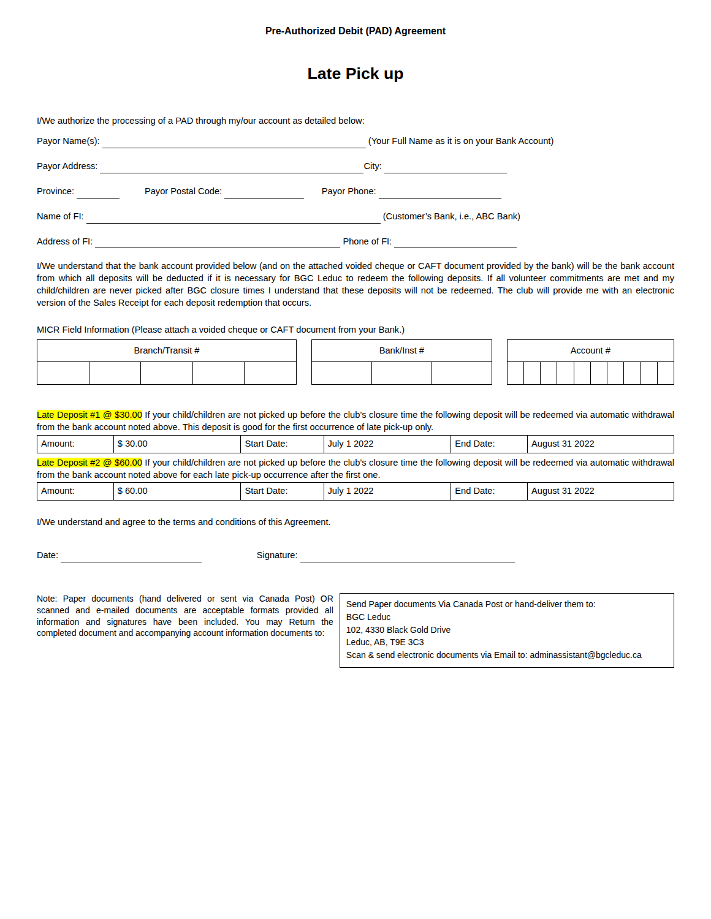Pre-Authorized Debit (PAD) Agreement
Late Pick up
I/We authorize the processing of a PAD through my/our account as detailed below:
Payor Name(s): (Your Full Name as it is on your Bank Account)
Payor Address: City:
Province: Payor Postal Code: Payor Phone:
Name of FI: (Customer’s Bank, i.e., ABC Bank)
Address of FI: Phone of FI:
I/We understand that the bank account provided below (and on the attached voided cheque or CAFT document provided by the bank) will be the bank account from which all deposits will be deducted if it is necessary for BGC Leduc to redeem the following deposits. If all volunteer commitments are met and my child/children are never picked after BGC closure times I understand that these deposits will not be redeemed. The club will provide me with an electronic version of the Sales Receipt for each deposit redemption that occurs.
MICR Field Information (Please attach a voided cheque or CAFT document from your Bank.)
| Branch/Transit # | | Bank/Inst # | | Account # |
Late Deposit #1 @ $30.00 If your child/children are not picked up before the club’s closure time the following deposit will be redeemed via automatic withdrawal from the bank account noted above. This deposit is good for the first occurrence of late pick-up only.
| Amount: | $ 30.00 | Start Date: | July 1 2022 | End Date: | August 31 2022 |
Late Deposit #2 @ $60.00 If your child/children are not picked up before the club’s closure time the following deposit will be redeemed via automatic withdrawal from the bank account noted above for each late pick-up occurrence after the first one.
| Amount: | $ 60.00 | Start Date: | July 1 2022 | End Date: | August 31 2022 |
I/We understand and agree to the terms and conditions of this Agreement.
Date: Signature:
Note: Paper documents (hand delivered or sent via Canada Post) OR scanned and e-mailed documents are acceptable formats provided all information and signatures have been included. You may Return the completed document and accompanying account information documents to:
Send Paper documents Via Canada Post or hand-deliver them to:
BGC Leduc
102, 4330 Black Gold Drive
Leduc, AB, T9E 3C3
Scan & send electronic documents via Email to: adminassistant@bgcleduc.ca